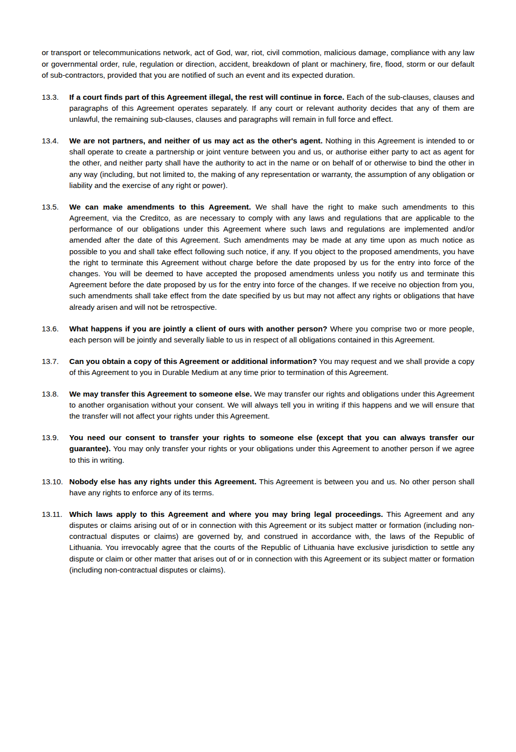or transport or telecommunications network, act of God, war, riot, civil commotion, malicious damage, compliance with any law or governmental order, rule, regulation or direction, accident, breakdown of plant or machinery, fire, flood, storm or our default of sub-contractors, provided that you are notified of such an event and its expected duration.
13.3. If a court finds part of this Agreement illegal, the rest will continue in force. Each of the sub-clauses, clauses and paragraphs of this Agreement operates separately. If any court or relevant authority decides that any of them are unlawful, the remaining sub-clauses, clauses and paragraphs will remain in full force and effect.
13.4. We are not partners, and neither of us may act as the other's agent. Nothing in this Agreement is intended to or shall operate to create a partnership or joint venture between you and us, or authorise either party to act as agent for the other, and neither party shall have the authority to act in the name or on behalf of or otherwise to bind the other in any way (including, but not limited to, the making of any representation or warranty, the assumption of any obligation or liability and the exercise of any right or power).
13.5. We can make amendments to this Agreement. We shall have the right to make such amendments to this Agreement, via the Creditco, as are necessary to comply with any laws and regulations that are applicable to the performance of our obligations under this Agreement where such laws and regulations are implemented and/or amended after the date of this Agreement. Such amendments may be made at any time upon as much notice as possible to you and shall take effect following such notice, if any. If you object to the proposed amendments, you have the right to terminate this Agreement without charge before the date proposed by us for the entry into force of the changes. You will be deemed to have accepted the proposed amendments unless you notify us and terminate this Agreement before the date proposed by us for the entry into force of the changes. If we receive no objection from you, such amendments shall take effect from the date specified by us but may not affect any rights or obligations that have already arisen and will not be retrospective.
13.6. What happens if you are jointly a client of ours with another person? Where you comprise two or more people, each person will be jointly and severally liable to us in respect of all obligations contained in this Agreement.
13.7. Can you obtain a copy of this Agreement or additional information? You may request and we shall provide a copy of this Agreement to you in Durable Medium at any time prior to termination of this Agreement.
13.8. We may transfer this Agreement to someone else. We may transfer our rights and obligations under this Agreement to another organisation without your consent. We will always tell you in writing if this happens and we will ensure that the transfer will not affect your rights under this Agreement.
13.9. You need our consent to transfer your rights to someone else (except that you can always transfer our guarantee). You may only transfer your rights or your obligations under this Agreement to another person if we agree to this in writing.
13.10. Nobody else has any rights under this Agreement. This Agreement is between you and us. No other person shall have any rights to enforce any of its terms.
13.11. Which laws apply to this Agreement and where you may bring legal proceedings. This Agreement and any disputes or claims arising out of or in connection with this Agreement or its subject matter or formation (including non-contractual disputes or claims) are governed by, and construed in accordance with, the laws of the Republic of Lithuania. You irrevocably agree that the courts of the Republic of Lithuania have exclusive jurisdiction to settle any dispute or claim or other matter that arises out of or in connection with this Agreement or its subject matter or formation (including non-contractual disputes or claims).